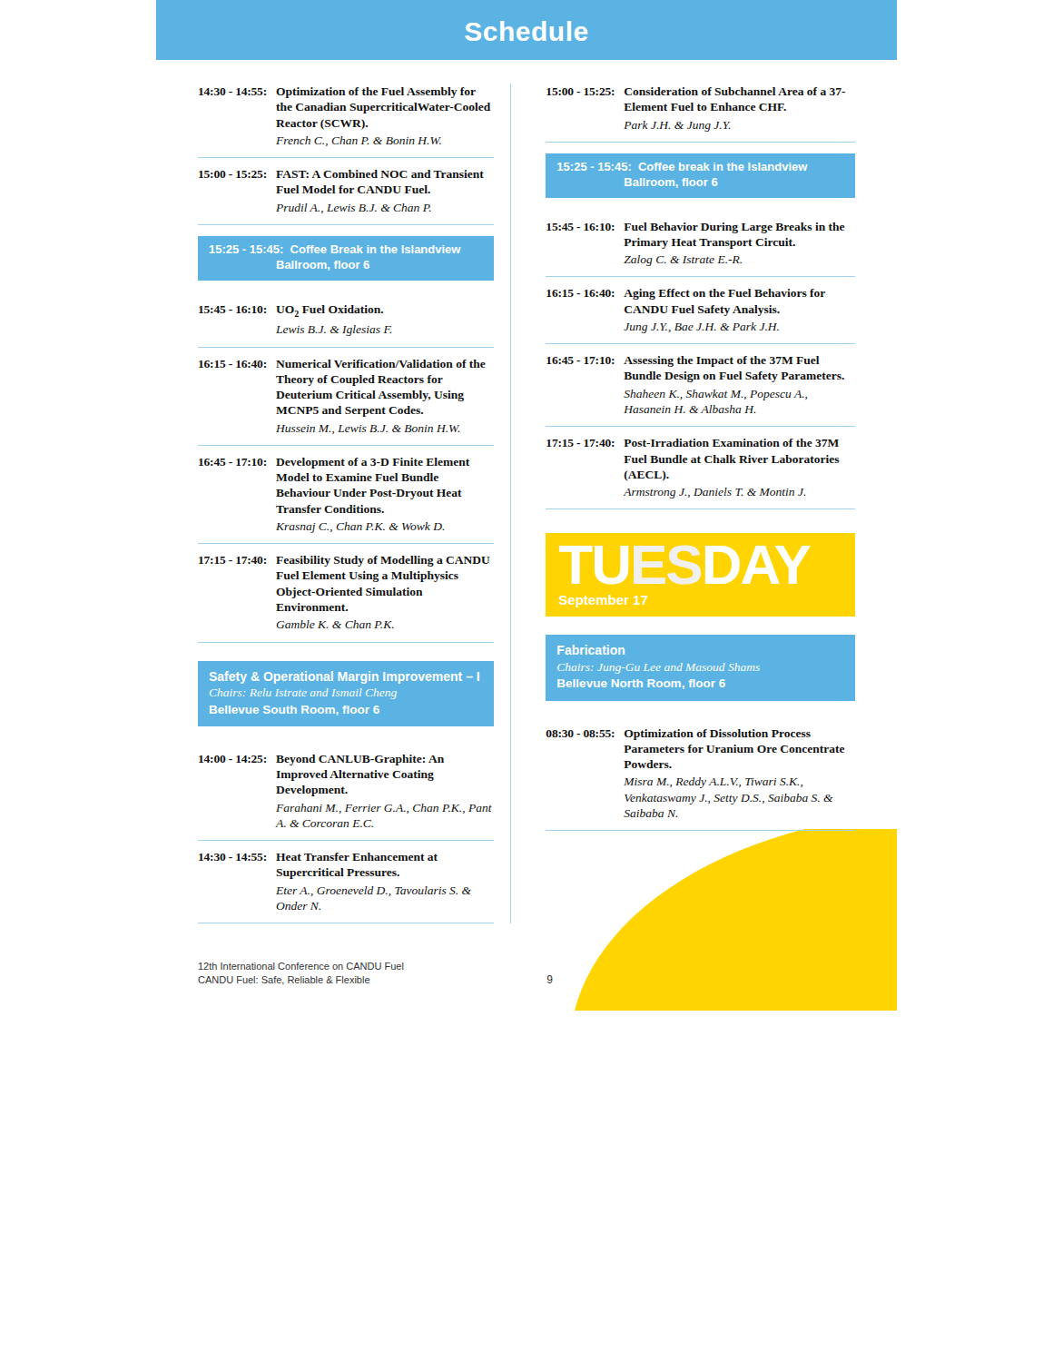Schedule
14:30 - 14:55:
Optimization of the Fuel Assembly for the Canadian SupercriticalWater-Cooled Reactor (SCWR).
French C., Chan P. & Bonin H.W.
15:00 - 15:25:
FAST: A Combined NOC and Transient Fuel Model for CANDU Fuel.
Prudil A., Lewis B.J. & Chan P.
15:25 - 15:45: Coffee Break in the Islandview Ballroom, floor 6
15:45 - 16:10:
UO2 Fuel Oxidation.
Lewis B.J. & Iglesias F.
16:15 - 16:40:
Numerical Verification/Validation of the Theory of Coupled Reactors for Deuterium Critical Assembly, Using MCNP5 and Serpent Codes.
Hussein M., Lewis B.J. & Bonin H.W.
16:45 - 17:10:
Development of a 3-D Finite Element Model to Examine Fuel Bundle Behaviour Under Post-Dryout Heat Transfer Conditions.
Krasnaj C., Chan P.K. & Wowk D.
17:15 - 17:40:
Feasibility Study of Modelling a CANDU Fuel Element Using a Multiphysics Object-Oriented Simulation Environment.
Gamble K. & Chan P.K.
Safety & Operational Margin Improvement – I Chairs: Relu Istrate and Ismail Cheng Bellevue South Room, floor 6
14:00 - 14:25:
Beyond CANLUB-Graphite: An Improved Alternative Coating Development.
Farahani M., Ferrier G.A., Chan P.K., Pant A. & Corcoran E.C.
14:30 - 14:55:
Heat Transfer Enhancement at Supercritical Pressures.
Eter A., Groeneveld D., Tavoularis S. & Onder N.
15:00 - 15:25:
Consideration of Subchannel Area of a 37-Element Fuel to Enhance CHF.
Park J.H. & Jung J.Y.
15:25 - 15:45: Coffee break in the Islandview Ballroom, floor 6
15:45 - 16:10:
Fuel Behavior During Large Breaks in the Primary Heat Transport Circuit.
Zalog C. & Istrate E.-R.
16:15 - 16:40:
Aging Effect on the Fuel Behaviors for CANDU Fuel Safety Analysis.
Jung J.Y., Bae J.H. & Park J.H.
16:45 - 17:10:
Assessing the Impact of the 37M Fuel Bundle Design on Fuel Safety Parameters.
Shaheen K., Shawkat M., Popescu A., Hasanein H. & Albasha H.
17:15 - 17:40:
Post-Irradiation Examination of the 37M Fuel Bundle at Chalk River Laboratories (AECL).
Armstrong J., Daniels T. & Montin J.
TU ES DAY
September 17
Fabrication Chairs: Jung-Gu Lee and Masoud Shams Bellevue North Room, floor 6
08:30 - 08:55:
Optimization of Dissolution Process Parameters for Uranium Ore Concentrate Powders.
Misra M., Reddy A.L.V., Tiwari S.K., Venkataswamy J., Setty D.S., Saibaba S. & Saibaba N.
12th International Conference on CANDU Fuel
CANDU Fuel: Safe, Reliable & Flexible
9